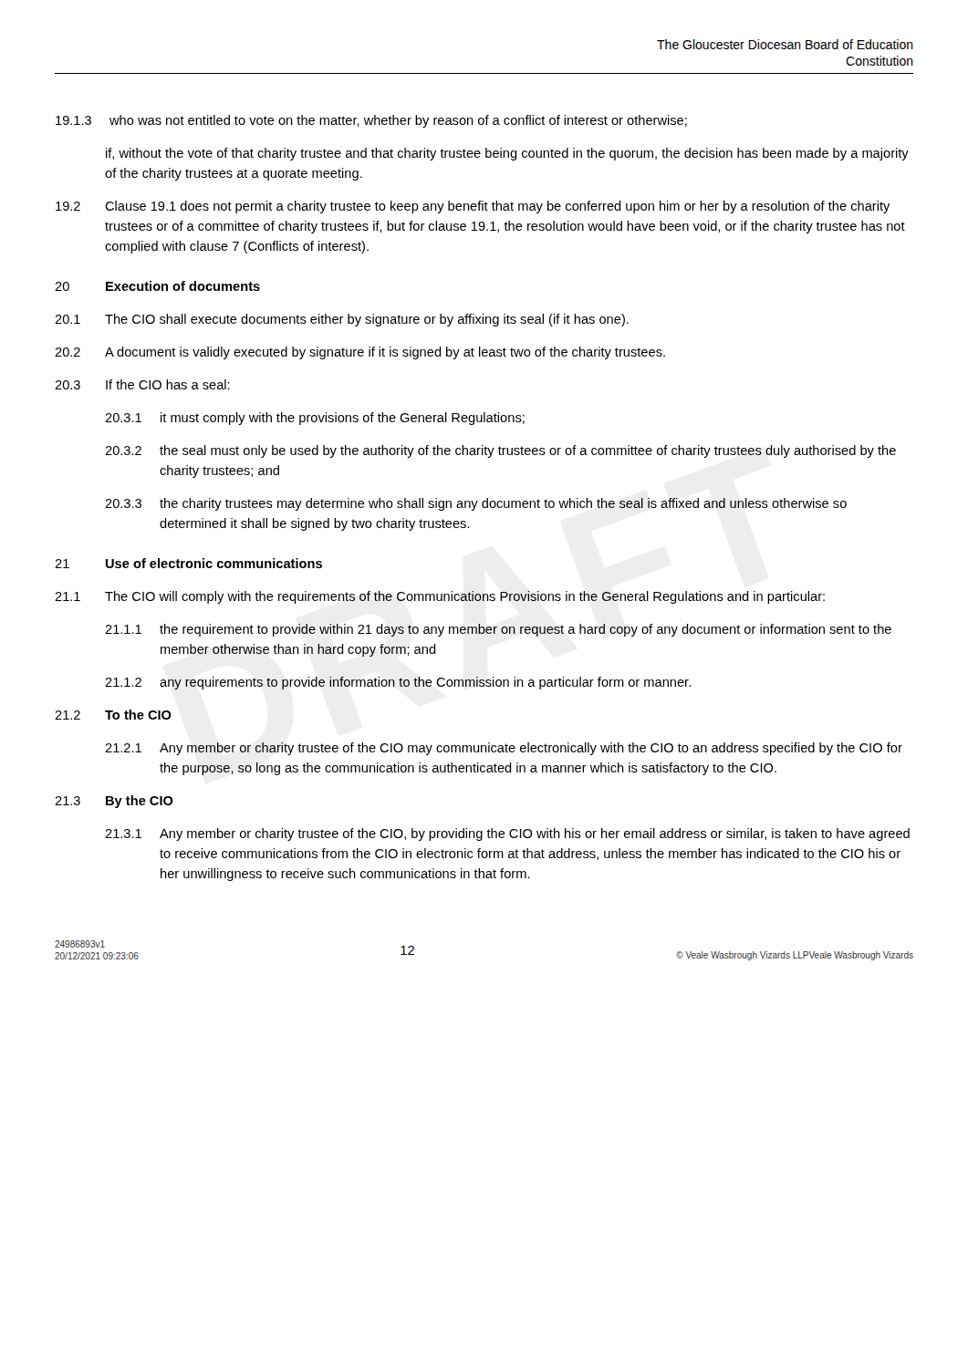DRAFT
The Gloucester Diocesan Board of Education
Constitution
19.1.3
who was not entitled to vote on the matter, whether by reason of a conflict of interest or otherwise;
if, without the vote of that charity trustee and that charity trustee being counted in the quorum, the decision has been made by a majority of the charity trustees at a quorate meeting.
19.2
Clause 19.1 does not permit a charity trustee to keep any benefit that may be conferred upon him or her by a resolution of the charity trustees or of a committee of charity trustees if, but for clause 19.1, the resolution would have been void, or if the charity trustee has not complied with clause 7 (Conflicts of interest).
20
Execution of documents
20.1
The CIO shall execute documents either by signature or by affixing its seal (if it has one).
20.2
A document is validly executed by signature if it is signed by at least two of the charity trustees.
20.3
If the CIO has a seal:
20.3.1
it must comply with the provisions of the General Regulations;
20.3.2
the seal must only be used by the authority of the charity trustees or of a committee of charity trustees duly authorised by the charity trustees; and
20.3.3
the charity trustees may determine who shall sign any document to which the seal is affixed and unless otherwise so determined it shall be signed by two charity trustees.
21
Use of electronic communications
21.1
The CIO will comply with the requirements of the Communications Provisions in the General Regulations and in particular:
21.1.1
the requirement to provide within 21 days to any member on request a hard copy of any document or information sent to the member otherwise than in hard copy form; and
21.1.2
any requirements to provide information to the Commission in a particular form or manner.
21.2
To the CIO
21.2.1
Any member or charity trustee of the CIO may communicate electronically with the CIO to an address specified by the CIO for the purpose, so long as the communication is authenticated in a manner which is satisfactory to the CIO.
21.3
By the CIO
21.3.1
Any member or charity trustee of the CIO, by providing the CIO with his or her email address or similar, is taken to have agreed to receive communications from the CIO in electronic form at that address, unless the member has indicated to the CIO his or her unwillingness to receive such communications in that form.
24986893v1
20/12/2021 09:23:06
12
© Veale Wasbrough Vizards LLPVeale Wasbrough Vizards